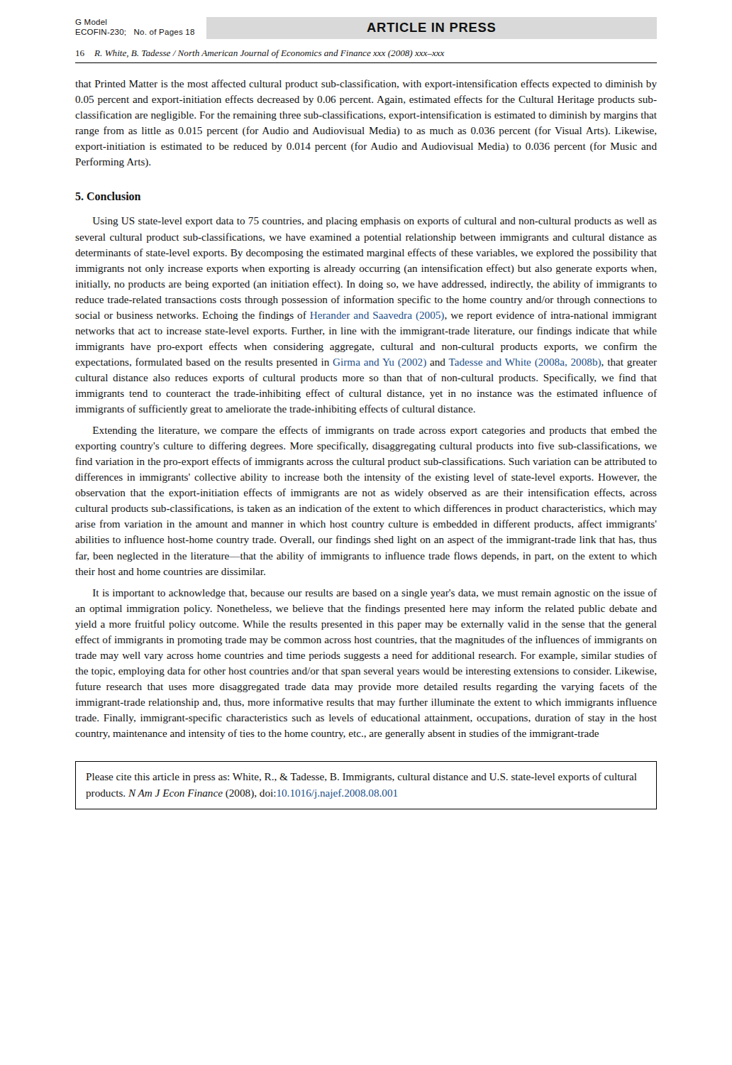G Model
ECOFIN-230; No. of Pages 18
ARTICLE IN PRESS
16 R. White, B. Tadesse / North American Journal of Economics and Finance xxx (2008) xxx–xxx
that Printed Matter is the most affected cultural product sub-classification, with export-intensification effects expected to diminish by 0.05 percent and export-initiation effects decreased by 0.06 percent. Again, estimated effects for the Cultural Heritage products sub-classification are negligible. For the remaining three sub-classifications, export-intensification is estimated to diminish by margins that range from as little as 0.015 percent (for Audio and Audiovisual Media) to as much as 0.036 percent (for Visual Arts). Likewise, export-initiation is estimated to be reduced by 0.014 percent (for Audio and Audiovisual Media) to 0.036 percent (for Music and Performing Arts).
5. Conclusion
Using US state-level export data to 75 countries, and placing emphasis on exports of cultural and non-cultural products as well as several cultural product sub-classifications, we have examined a potential relationship between immigrants and cultural distance as determinants of state-level exports. By decomposing the estimated marginal effects of these variables, we explored the possibility that immigrants not only increase exports when exporting is already occurring (an intensification effect) but also generate exports when, initially, no products are being exported (an initiation effect). In doing so, we have addressed, indirectly, the ability of immigrants to reduce trade-related transactions costs through possession of information specific to the home country and/or through connections to social or business networks. Echoing the findings of Herander and Saavedra (2005), we report evidence of intra-national immigrant networks that act to increase state-level exports. Further, in line with the immigrant-trade literature, our findings indicate that while immigrants have pro-export effects when considering aggregate, cultural and non-cultural products exports, we confirm the expectations, formulated based on the results presented in Girma and Yu (2002) and Tadesse and White (2008a, 2008b), that greater cultural distance also reduces exports of cultural products more so than that of non-cultural products. Specifically, we find that immigrants tend to counteract the trade-inhibiting effect of cultural distance, yet in no instance was the estimated influence of immigrants of sufficiently great to ameliorate the trade-inhibiting effects of cultural distance.
Extending the literature, we compare the effects of immigrants on trade across export categories and products that embed the exporting country's culture to differing degrees. More specifically, disaggregating cultural products into five sub-classifications, we find variation in the pro-export effects of immigrants across the cultural product sub-classifications. Such variation can be attributed to differences in immigrants' collective ability to increase both the intensity of the existing level of state-level exports. However, the observation that the export-initiation effects of immigrants are not as widely observed as are their intensification effects, across cultural products sub-classifications, is taken as an indication of the extent to which differences in product characteristics, which may arise from variation in the amount and manner in which host country culture is embedded in different products, affect immigrants' abilities to influence host-home country trade. Overall, our findings shed light on an aspect of the immigrant-trade link that has, thus far, been neglected in the literature—that the ability of immigrants to influence trade flows depends, in part, on the extent to which their host and home countries are dissimilar.
It is important to acknowledge that, because our results are based on a single year's data, we must remain agnostic on the issue of an optimal immigration policy. Nonetheless, we believe that the findings presented here may inform the related public debate and yield a more fruitful policy outcome. While the results presented in this paper may be externally valid in the sense that the general effect of immigrants in promoting trade may be common across host countries, that the magnitudes of the influences of immigrants on trade may well vary across home countries and time periods suggests a need for additional research. For example, similar studies of the topic, employing data for other host countries and/or that span several years would be interesting extensions to consider. Likewise, future research that uses more disaggregated trade data may provide more detailed results regarding the varying facets of the immigrant-trade relationship and, thus, more informative results that may further illuminate the extent to which immigrants influence trade. Finally, immigrant-specific characteristics such as levels of educational attainment, occupations, duration of stay in the host country, maintenance and intensity of ties to the home country, etc., are generally absent in studies of the immigrant-trade
Please cite this article in press as: White, R., & Tadesse, B. Immigrants, cultural distance and U.S. state-level exports of cultural products. N Am J Econ Finance (2008), doi:10.1016/j.najef.2008.08.001